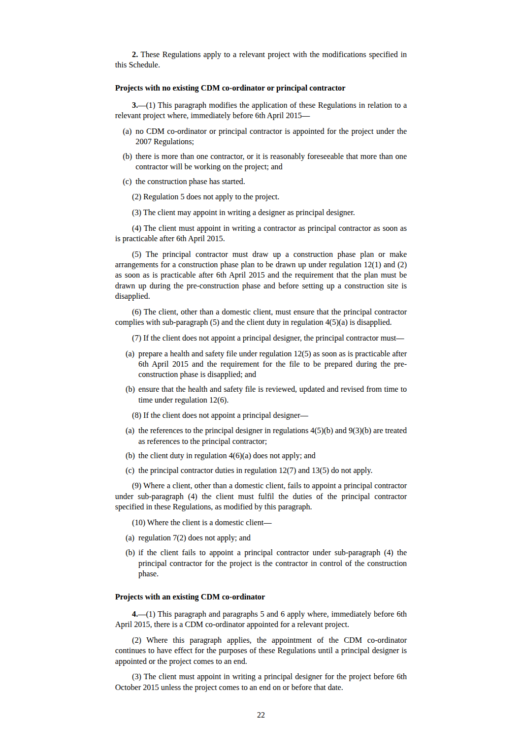2. These Regulations apply to a relevant project with the modifications specified in this Schedule.
Projects with no existing CDM co-ordinator or principal contractor
3.—(1) This paragraph modifies the application of these Regulations in relation to a relevant project where, immediately before 6th April 2015—
(a) no CDM co-ordinator or principal contractor is appointed for the project under the 2007 Regulations;
(b) there is more than one contractor, or it is reasonably foreseeable that more than one contractor will be working on the project; and
(c) the construction phase has started.
(2) Regulation 5 does not apply to the project.
(3) The client may appoint in writing a designer as principal designer.
(4) The client must appoint in writing a contractor as principal contractor as soon as is practicable after 6th April 2015.
(5) The principal contractor must draw up a construction phase plan or make arrangements for a construction phase plan to be drawn up under regulation 12(1) and (2) as soon as is practicable after 6th April 2015 and the requirement that the plan must be drawn up during the pre-construction phase and before setting up a construction site is disapplied.
(6) The client, other than a domestic client, must ensure that the principal contractor complies with sub-paragraph (5) and the client duty in regulation 4(5)(a) is disapplied.
(7) If the client does not appoint a principal designer, the principal contractor must—
(a) prepare a health and safety file under regulation 12(5) as soon as is practicable after 6th April 2015 and the requirement for the file to be prepared during the pre-construction phase is disapplied; and
(b) ensure that the health and safety file is reviewed, updated and revised from time to time under regulation 12(6).
(8) If the client does not appoint a principal designer—
(a) the references to the principal designer in regulations 4(5)(b) and 9(3)(b) are treated as references to the principal contractor;
(b) the client duty in regulation 4(6)(a) does not apply; and
(c) the principal contractor duties in regulation 12(7) and 13(5) do not apply.
(9) Where a client, other than a domestic client, fails to appoint a principal contractor under sub-paragraph (4) the client must fulfil the duties of the principal contractor specified in these Regulations, as modified by this paragraph.
(10) Where the client is a domestic client—
(a) regulation 7(2) does not apply; and
(b) if the client fails to appoint a principal contractor under sub-paragraph (4) the principal contractor for the project is the contractor in control of the construction phase.
Projects with an existing CDM co-ordinator
4.—(1) This paragraph and paragraphs 5 and 6 apply where, immediately before 6th April 2015, there is a CDM co-ordinator appointed for a relevant project.
(2) Where this paragraph applies, the appointment of the CDM co-ordinator continues to have effect for the purposes of these Regulations until a principal designer is appointed or the project comes to an end.
(3) The client must appoint in writing a principal designer for the project before 6th October 2015 unless the project comes to an end on or before that date.
22